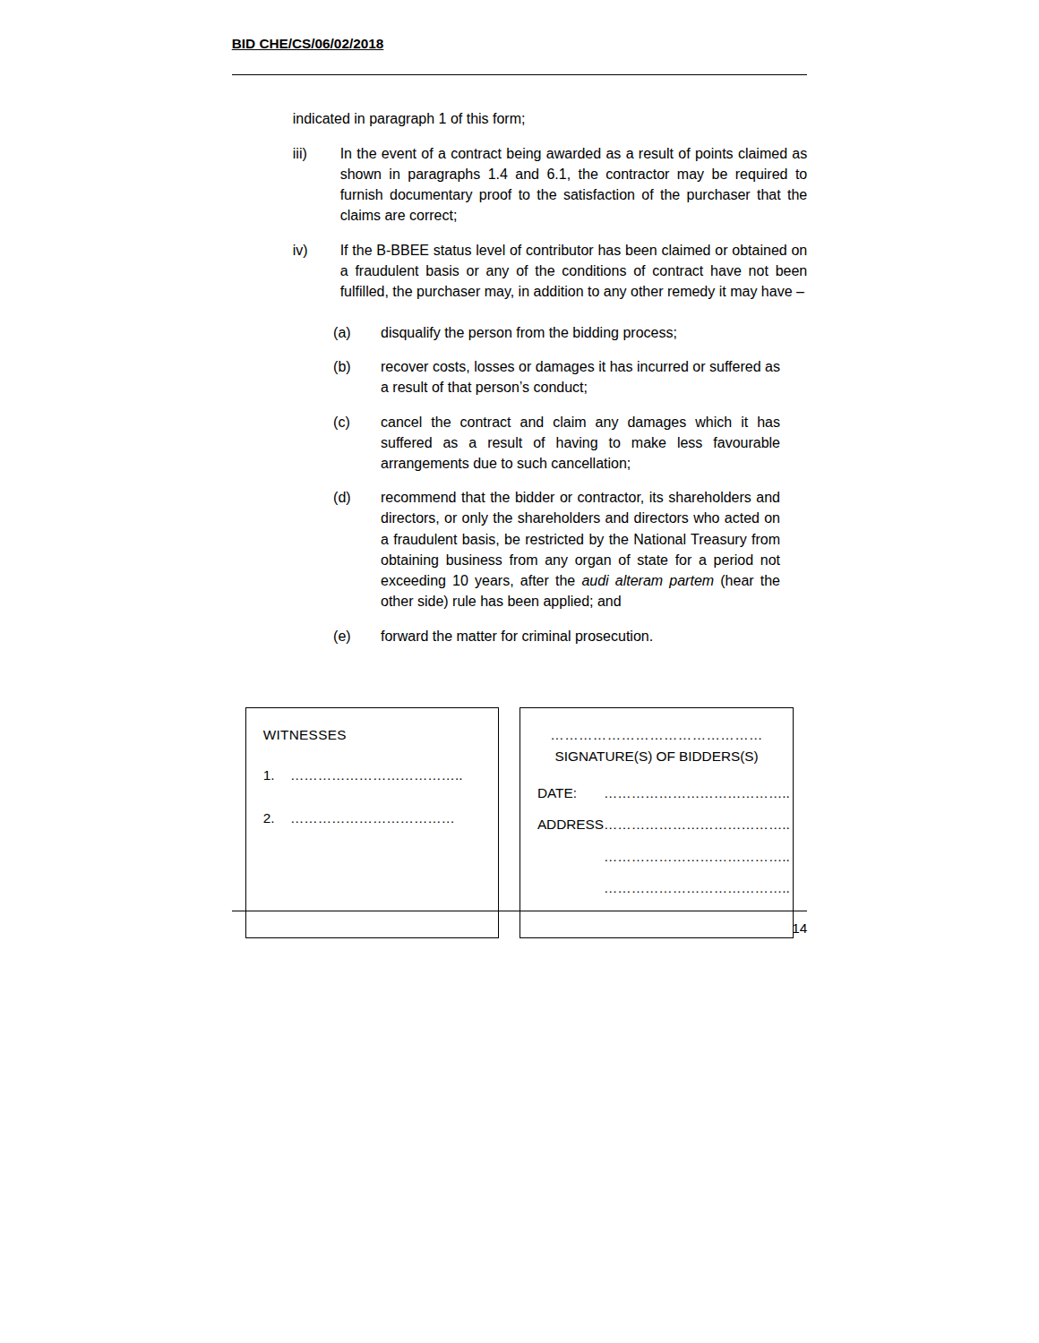BID CHE/CS/06/02/2018
indicated in paragraph 1 of this form;
iii) In the event of a contract being awarded as a result of points claimed as shown in paragraphs 1.4 and 6.1, the contractor may be required to furnish documentary proof to the satisfaction of the purchaser that the claims are correct;
iv) If the B-BBEE status level of contributor has been claimed or obtained on a fraudulent basis or any of the conditions of contract have not been fulfilled, the purchaser may, in addition to any other remedy it may have –
(a) disqualify the person from the bidding process;
(b) recover costs, losses or damages it has incurred or suffered as a result of that person’s conduct;
(c) cancel the contract and claim any damages which it has suffered as a result of having to make less favourable arrangements due to such cancellation;
(d) recommend that the bidder or contractor, its shareholders and directors, or only the shareholders and directors who acted on a fraudulent basis, be restricted by the National Treasury from obtaining business from any organ of state for a period not exceeding 10 years, after the audi alteram partem (hear the other side) rule has been applied; and
(e) forward the matter for criminal prosecution.
WITNESSES
1.………………………………..
2.………………………………
……………………………………… SIGNATURE(S) OF BIDDERS(S)
| DATE: | ………………………………….. |
| ADDRESS | ………………………………….. |
| | ………………………………….. |
| | ………………………………….. |
14